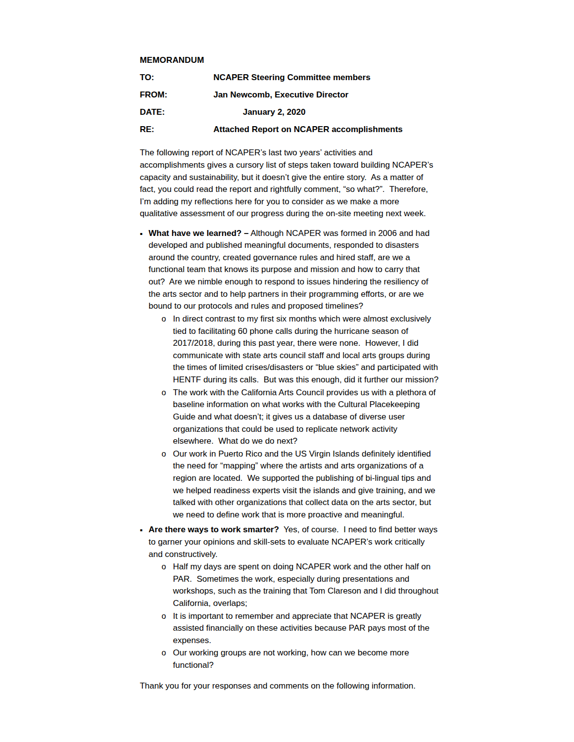MEMORANDUM
| TO: | NCAPER Steering Committee members |
| FROM: | Jan Newcomb, Executive Director |
| DATE: | January 2, 2020 |
| RE: | Attached Report on NCAPER accomplishments |
The following report of NCAPER’s last two years’ activities and accomplishments gives a cursory list of steps taken toward building NCAPER’s capacity and sustainability, but it doesn’t give the entire story. As a matter of fact, you could read the report and rightfully comment, “so what?”. Therefore, I’m adding my reflections here for you to consider as we make a more qualitative assessment of our progress during the on-site meeting next week.
What have we learned? – Although NCAPER was formed in 2006 and had developed and published meaningful documents, responded to disasters around the country, created governance rules and hired staff, are we a functional team that knows its purpose and mission and how to carry that out? Are we nimble enough to respond to issues hindering the resiliency of the arts sector and to help partners in their programming efforts, or are we bound to our protocols and rules and proposed timelines?
In direct contrast to my first six months which were almost exclusively tied to facilitating 60 phone calls during the hurricane season of 2017/2018, during this past year, there were none. However, I did communicate with state arts council staff and local arts groups during the times of limited crises/disasters or “blue skies” and participated with HENTF during its calls. But was this enough, did it further our mission?
The work with the California Arts Council provides us with a plethora of baseline information on what works with the Cultural Placekeeping Guide and what doesn’t; it gives us a database of diverse user organizations that could be used to replicate network activity elsewhere. What do we do next?
Our work in Puerto Rico and the US Virgin Islands definitely identified the need for “mapping” where the artists and arts organizations of a region are located. We supported the publishing of bi-lingual tips and we helped readiness experts visit the islands and give training, and we talked with other organizations that collect data on the arts sector, but we need to define work that is more proactive and meaningful.
Are there ways to work smarter? Yes, of course. I need to find better ways to garner your opinions and skill-sets to evaluate NCAPER’s work critically and constructively.
Half my days are spent on doing NCAPER work and the other half on PAR. Sometimes the work, especially during presentations and workshops, such as the training that Tom Clareson and I did throughout California, overlaps;
It is important to remember and appreciate that NCAPER is greatly assisted financially on these activities because PAR pays most of the expenses.
Our working groups are not working, how can we become more functional?
Thank you for your responses and comments on the following information.